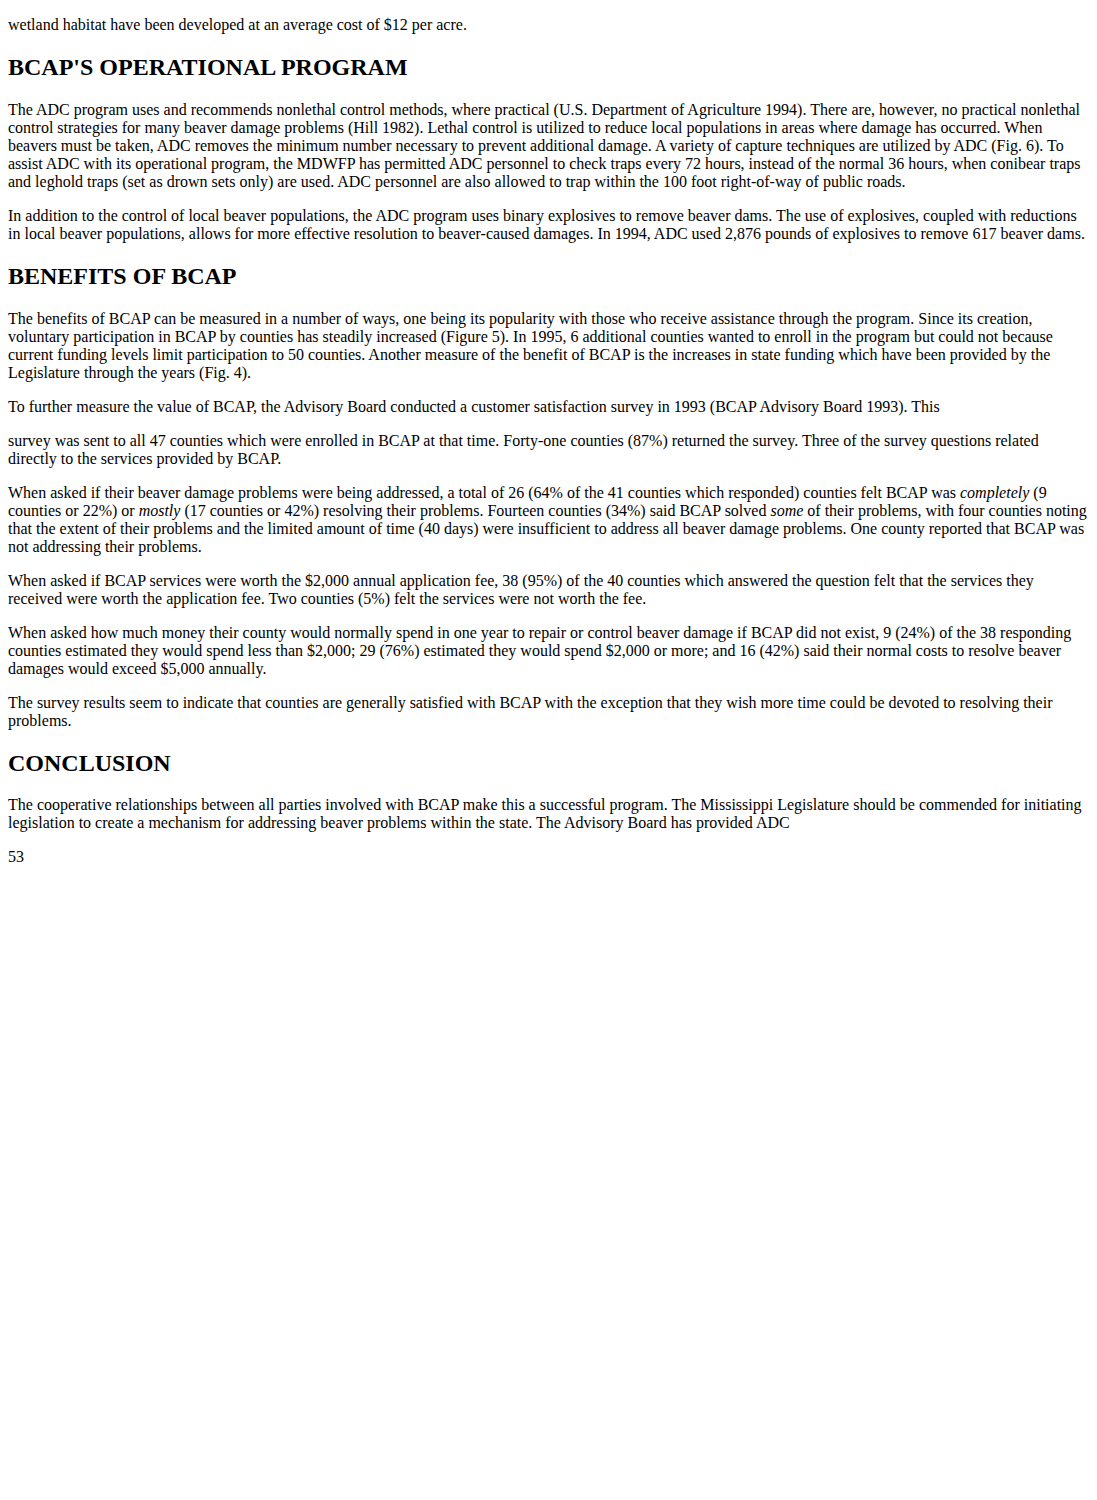wetland habitat have been developed at an average cost of $12 per acre.
BCAP'S OPERATIONAL PROGRAM
The ADC program uses and recommends nonlethal control methods, where practical (U.S. Department of Agriculture 1994). There are, however, no practical nonlethal control strategies for many beaver damage problems (Hill 1982). Lethal control is utilized to reduce local populations in areas where damage has occurred. When beavers must be taken, ADC removes the minimum number necessary to prevent additional damage. A variety of capture techniques are utilized by ADC (Fig. 6). To assist ADC with its operational program, the MDWFP has permitted ADC personnel to check traps every 72 hours, instead of the normal 36 hours, when conibear traps and leghold traps (set as drown sets only) are used. ADC personnel are also allowed to trap within the 100 foot right-of-way of public roads.
In addition to the control of local beaver populations, the ADC program uses binary explosives to remove beaver dams. The use of explosives, coupled with reductions in local beaver populations, allows for more effective resolution to beaver-caused damages. In 1994, ADC used 2,876 pounds of explosives to remove 617 beaver dams.
BENEFITS OF BCAP
The benefits of BCAP can be measured in a number of ways, one being its popularity with those who receive assistance through the program. Since its creation, voluntary participation in BCAP by counties has steadily increased (Figure 5). In 1995, 6 additional counties wanted to enroll in the program but could not because current funding levels limit participation to 50 counties. Another measure of the benefit of BCAP is the increases in state funding which have been provided by the Legislature through the years (Fig. 4).
To further measure the value of BCAP, the Advisory Board conducted a customer satisfaction survey in 1993 (BCAP Advisory Board 1993). This
survey was sent to all 47 counties which were enrolled in BCAP at that time. Forty-one counties (87%) returned the survey. Three of the survey questions related directly to the services provided by BCAP.
When asked if their beaver damage problems were being addressed, a total of 26 (64% of the 41 counties which responded) counties felt BCAP was completely (9 counties or 22%) or mostly (17 counties or 42%) resolving their problems. Fourteen counties (34%) said BCAP solved some of their problems, with four counties noting that the extent of their problems and the limited amount of time (40 days) were insufficient to address all beaver damage problems. One county reported that BCAP was not addressing their problems.
When asked if BCAP services were worth the $2,000 annual application fee, 38 (95%) of the 40 counties which answered the question felt that the services they received were worth the application fee. Two counties (5%) felt the services were not worth the fee.
When asked how much money their county would normally spend in one year to repair or control beaver damage if BCAP did not exist, 9 (24%) of the 38 responding counties estimated they would spend less than $2,000; 29 (76%) estimated they would spend $2,000 or more; and 16 (42%) said their normal costs to resolve beaver damages would exceed $5,000 annually.
The survey results seem to indicate that counties are generally satisfied with BCAP with the exception that they wish more time could be devoted to resolving their problems.
CONCLUSION
The cooperative relationships between all parties involved with BCAP make this a successful program. The Mississippi Legislature should be commended for initiating legislation to create a mechanism for addressing beaver problems within the state. The Advisory Board has provided ADC
53